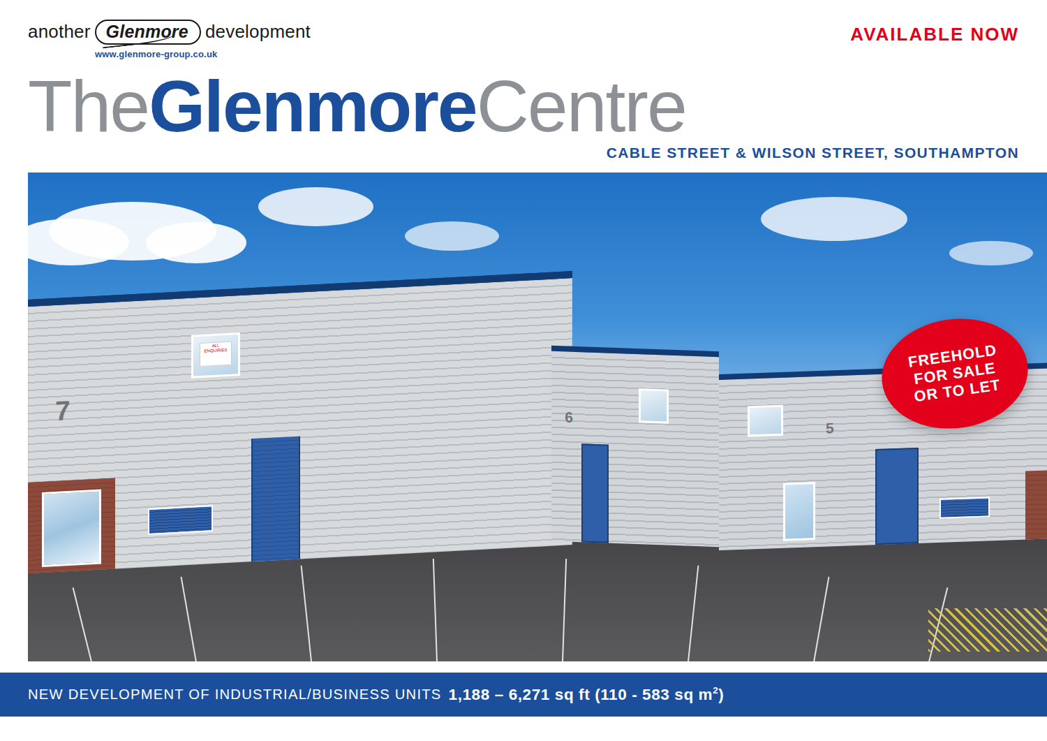another Glenmore development
www.glenmore-group.co.uk
AVAILABLE NOW
The Glenmore Centre
CABLE STREET & WILSON STREET, SOUTHAMPTON
7
ALL
ENQUIRIES
6
5
Freehold
for sale
or to let
New development of industrial/business units 1,188 – 6,271 sq ft (110 - 583 sq m2)